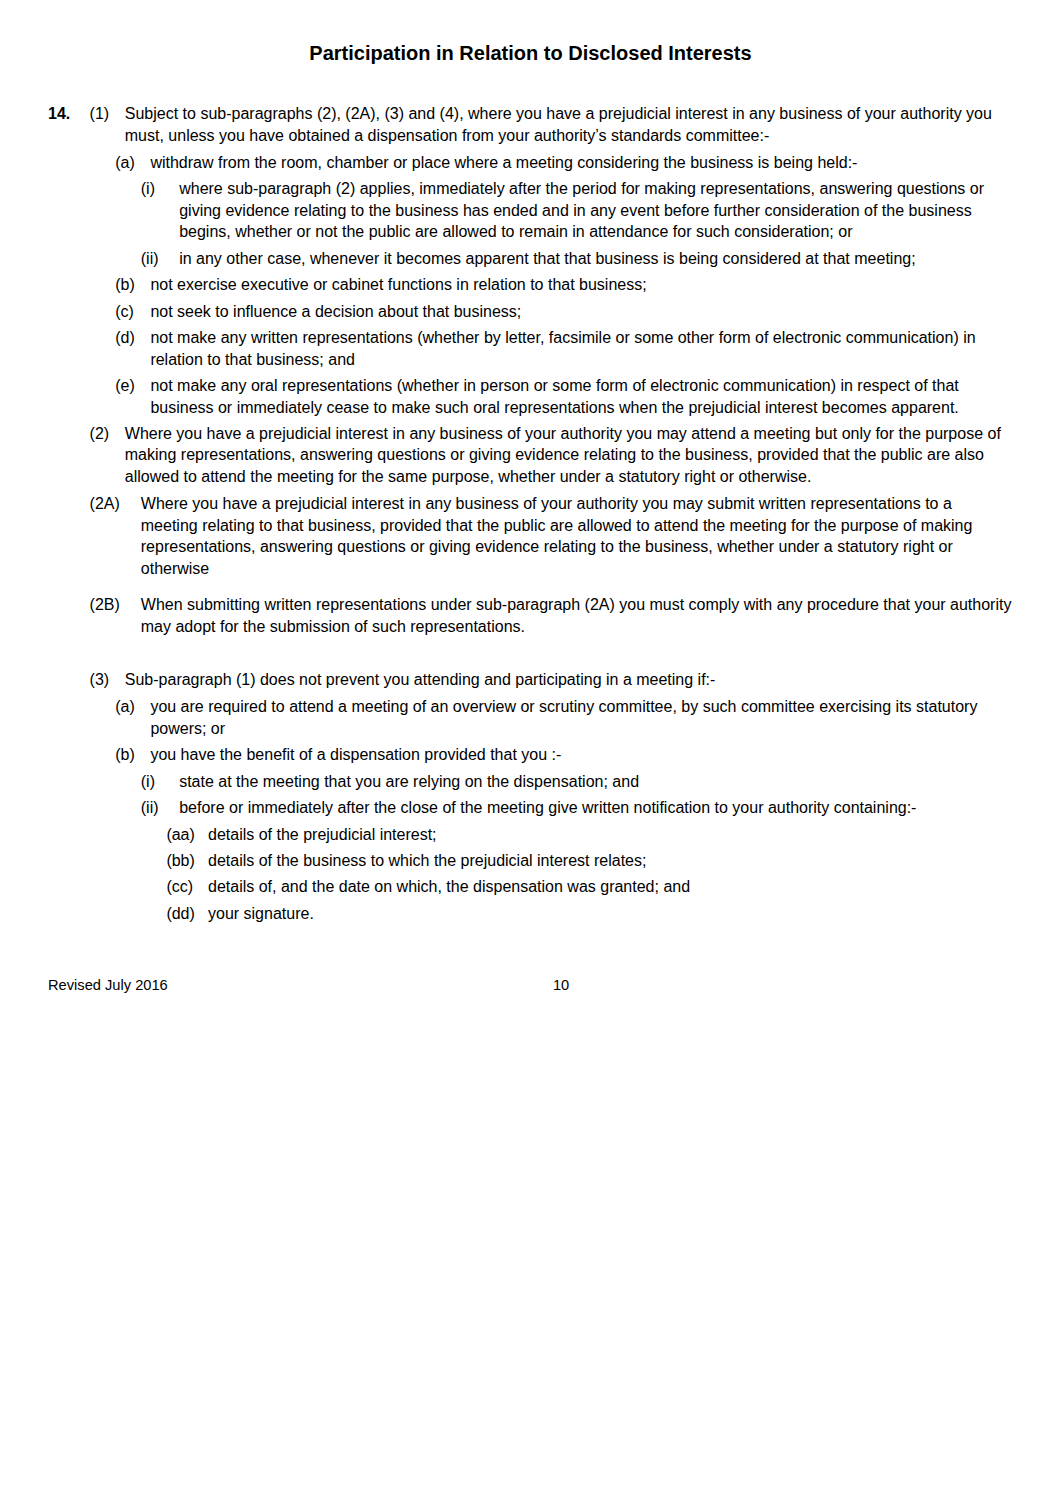Participation in Relation to Disclosed Interests
14.
(1)
Subject to sub-paragraphs (2), (2A), (3) and (4), where you have a prejudicial interest in any business of your authority you must, unless you have obtained a dispensation from your authority’s standards committee:-
(a)
withdraw from the room, chamber or place where a meeting considering the business is being held:-
(i)
where sub-paragraph (2) applies, immediately after the period for making representations, answering questions or giving evidence relating to the business has ended and in any event before further consideration of the business begins, whether or not the public are allowed to remain in attendance for such consideration; or
(ii)
in any other case, whenever it becomes apparent that that business is being considered at that meeting;
(b)
not exercise executive or cabinet functions in relation to that business;
(c)
not seek to influence a decision about that business;
(d)
not make any written representations (whether by letter, facsimile or some other form of electronic communication) in relation to that business; and
(e)
not make any oral representations (whether in person or some form of electronic communication) in respect of that business or immediately cease to make such oral representations when the prejudicial interest becomes apparent.
(2)
Where you have a prejudicial interest in any business of your authority you may attend a meeting but only for the purpose of making representations, answering questions or giving evidence relating to the business, provided that the public are also allowed to attend the meeting for the same purpose, whether under a statutory right or otherwise.
(2A)
Where you have a prejudicial interest in any business of your authority you may submit written representations to a meeting relating to that business, provided that the public are allowed to attend the meeting for the purpose of making representations, answering questions or giving evidence relating to the business, whether under a statutory right or otherwise
(2B)
When submitting written representations under sub-paragraph (2A) you must comply with any procedure that your authority may adopt for the submission of such representations.
(3)
Sub-paragraph (1) does not prevent you attending and participating in a meeting if:-
(a)
you are required to attend a meeting of an overview or scrutiny committee, by such committee exercising its statutory powers; or
(b)
you have the benefit of a dispensation provided that you :-
(i)
state at the meeting that you are relying on the dispensation; and
(ii)
before or immediately after the close of the meeting give written notification to your authority containing:-
(aa)
details of the prejudicial interest;
(bb)
details of the business to which the prejudicial interest relates;
(cc)
details of, and the date on which, the dispensation was granted; and
(dd)
your signature.
Revised July 2016
10